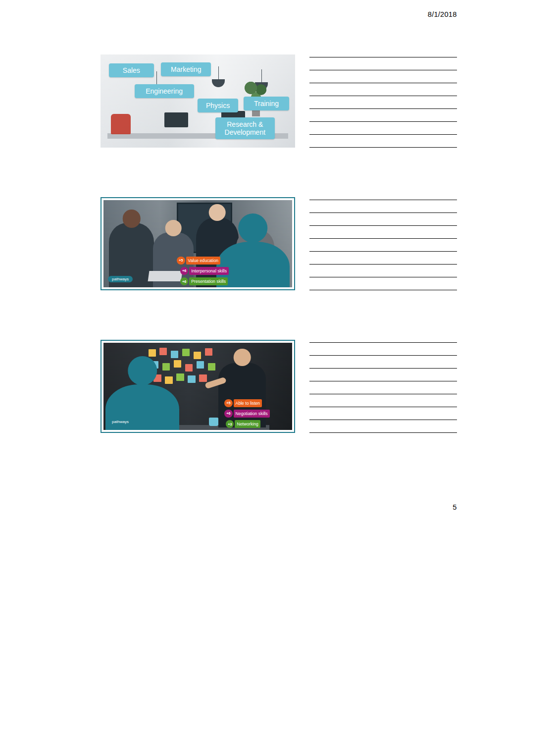8/1/2018
Sales
Marketing
Engineering
Physics
Training
Research & Development
+5 Value education
+6 Interpersonal skills
+6 Presentation skills
pathways
+5 Able to listen
+6 Negotiation skills
+3 Networking
pathways
5